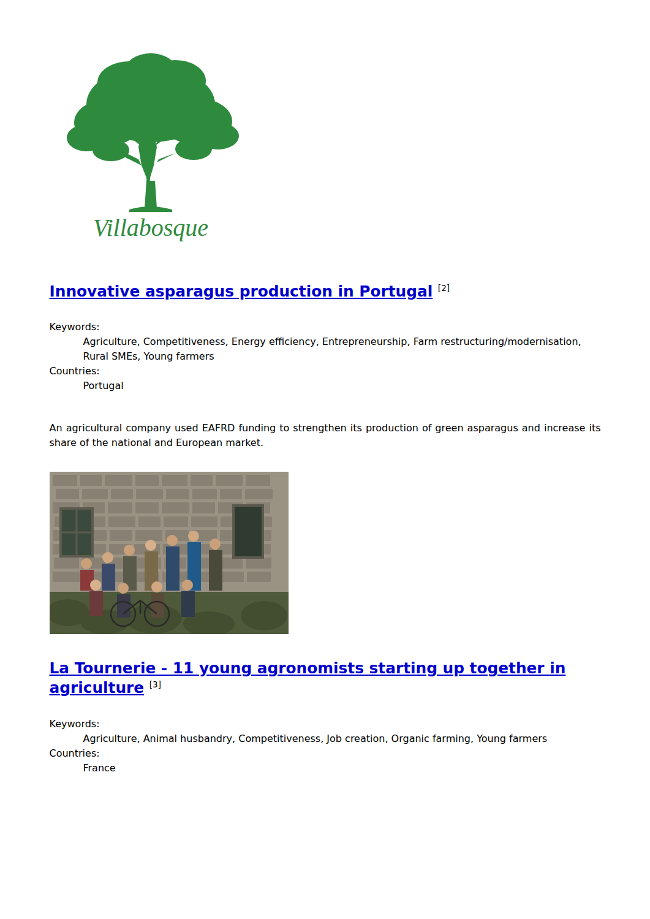Villabosque
Innovative asparagus production in Portugal [2]
Keywords:
Agriculture, Competitiveness, Energy efficiency, Entrepreneurship, Farm restructuring/modernisation, Rural SMEs, Young farmers
Countries:
Portugal
An agricultural company used EAFRD funding to strengthen its production of green asparagus and increase its share of the national and European market.
La Tournerie - 11 young agronomists starting up together in agriculture [3]
Keywords:
Agriculture, Animal husbandry, Competitiveness, Job creation, Organic farming, Young farmers
Countries:
France